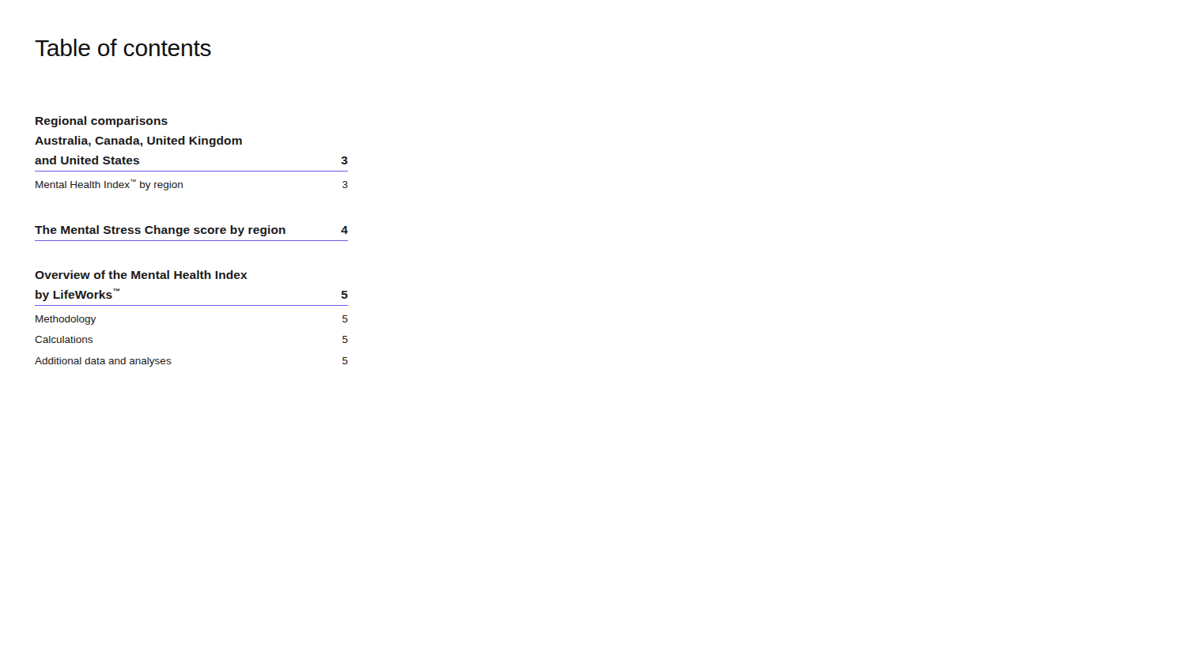Table of contents
Regional comparisons
Australia, Canada, United Kingdom
and United States 3
Mental Health Index™ by region 3
The Mental Stress Change score by region 4
Overview of the Mental Health Index
by LifeWorks™ 5
Methodology 5
Calculations 5
Additional data and analyses 5